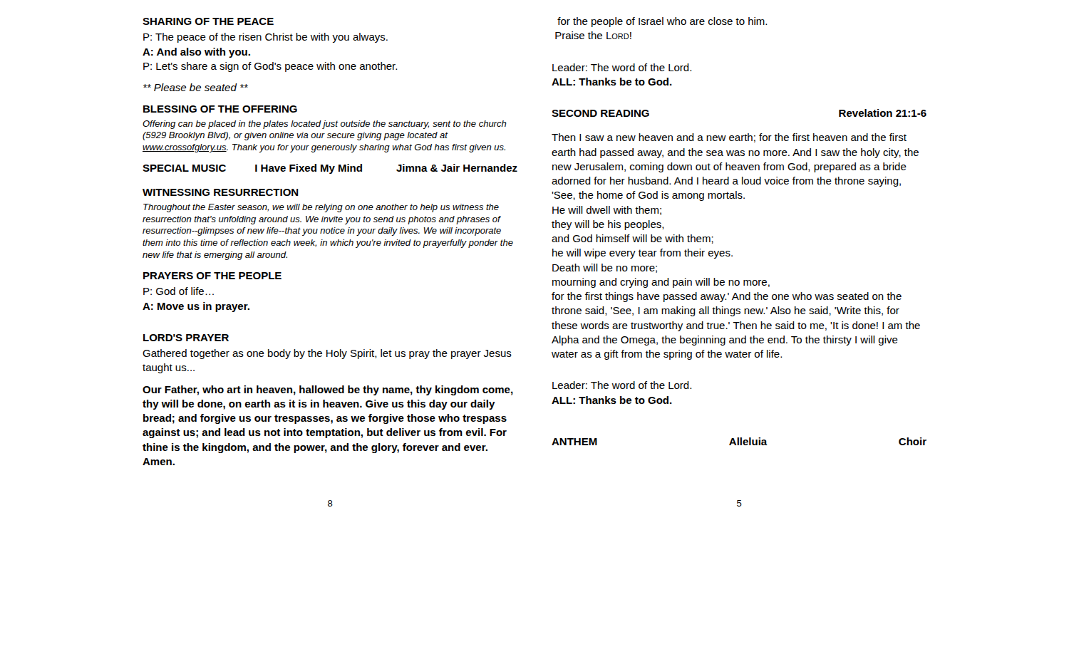Sharing of the Peace
P: The peace of the risen Christ be with you always.
A: And also with you.
P: Let's share a sign of God's peace with one another.
** Please be seated **
Blessing of the Offering
Offering can be placed in the plates located just outside the sanctuary, sent to the church (5929 Brooklyn Blvd), or given online via our secure giving page located at www.crossofglory.us. Thank you for your generously sharing what God has first given us.
SPECIAL MUSIC I Have Fixed My Mind Jimna & Jair Hernandez
Witnessing Resurrection
Throughout the Easter season, we will be relying on one another to help us witness the resurrection that's unfolding around us. We invite you to send us photos and phrases of resurrection--glimpses of new life--that you notice in your daily lives. We will incorporate them into this time of reflection each week, in which you're invited to prayerfully ponder the new life that is emerging all around.
Prayers of the People
P: God of life…
A: Move us in prayer.
Lord's Prayer
Gathered together as one body by the Holy Spirit, let us pray the prayer Jesus taught us...
Our Father, who art in heaven, hallowed be thy name, thy kingdom come, thy will be done, on earth as it is in heaven. Give us this day our daily bread; and forgive us our trespasses, as we forgive those who trespass against us; and lead us not into temptation, but deliver us from evil. For thine is the kingdom, and the power, and the glory, forever and ever. Amen.
8
for the people of Israel who are close to him.
Praise the Lord!
Leader: The word of the Lord.
ALL: Thanks be to God.
SECOND READING Revelation 21:1-6
Then I saw a new heaven and a new earth; for the first heaven and the first earth had passed away, and the sea was no more. And I saw the holy city, the new Jerusalem, coming down out of heaven from God, prepared as a bride adorned for her husband. And I heard a loud voice from the throne saying,
'See, the home of God is among mortals.
He will dwell with them;
they will be his peoples,
and God himself will be with them;
he will wipe every tear from their eyes.
Death will be no more;
mourning and crying and pain will be no more,
for the first things have passed away.' And the one who was seated on the throne said, 'See, I am making all things new.' Also he said, 'Write this, for these words are trustworthy and true.' Then he said to me, 'It is done! I am the Alpha and the Omega, the beginning and the end. To the thirsty I will give water as a gift from the spring of the water of life.
Leader: The word of the Lord.
ALL: Thanks be to God.
ANTHEM Alleluia Choir
5